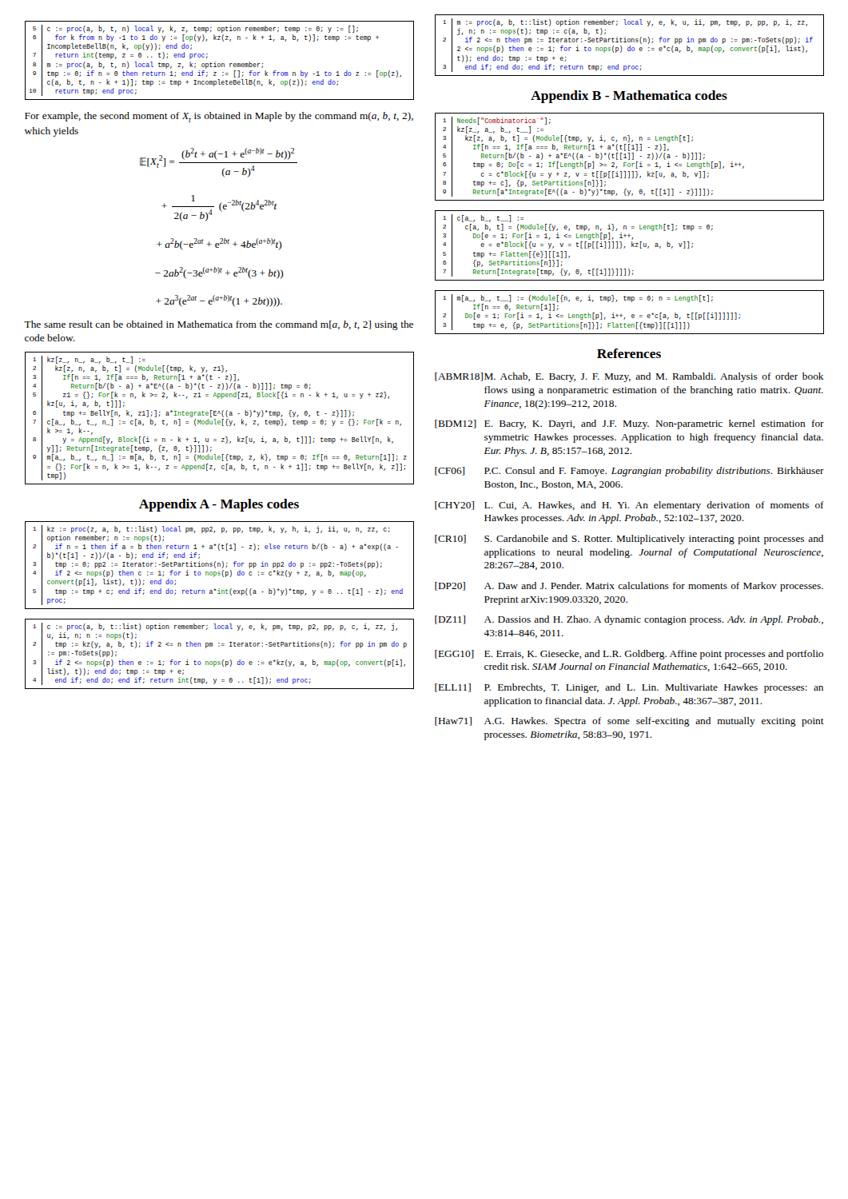| 5 | c := proc (a, b, t, n) local y, k, z, temp; option remember; temp := 0; y := []; |
| 6 | for k from n by -1 to 1 do y := [ op (y), kz(z, n - k + 1, a, b, t)]; temp := temp + IncompleteBellB(n, k, op (y)); end do ; |
| 7 | return int (temp, z = 0 .. t); end proc ; |
| 8 | m := proc (a, b, t, n) local tmp, z, k; option remember; |
| 9 | tmp := 0; if n = 0 then return 1; end if ; z := []; for k from n by -1 to 1 do z := [ op (z), c(a, b, t, n - k + 1)]; tmp := tmp + IncompleteBellB(n, k, op (z)); end do ; |
| 10 | return tmp; end proc ; |
For example, the second moment of Xt is obtained in Maple by the command m(a, b, t, 2), which yields
𝔼[Xt2] = (b2t + a(−1 + e(a−b)t − bt))2 (a − b)4
+ 1 2(a − b)4 (e−2bt(2b4e2btt
+ a2b(−e2at + e2bt + 4be(a+b)tt)
− 2ab2(−3e(a+b)t + e2bt(3 + bt))
+ 2a3(e2at − e(a+b)t(1 + 2bt)))).
The same result can be obtained in Mathematica from the command m[a, b, t, 2] using the code below.
| 1 | kz[z_, n_, a_, b_, t_] := |
| 2 | kz[z, n, a, b, t] = ( Module [{tmp, k, y, z1}, |
| 3 | If [n == 1, If [a === b, Return [1 + a*(t - z)], |
| 4 | Return [b/(b - a) + a*E^((a - b)*(t - z))/(a - b)]]]; tmp = 0; |
| 5 | z1 = {}; For [k = n, k >= 2, k--, z1 = Append [z1, Block [{i = n - k + 1, u = y + z2}, kz[u, i, a, b, t]]]; |
| 6 | tmp += BellY[n, k, z1];]; a* Integrate [E^((a - b)*y)*tmp, {y, 0, t - z}]]); |
| 7 | c[a_, b_, t_, n_] := c[a, b, t, n] = ( Module [{y, k, z, temp}, temp = 0; y = {}; For [k = n, k >= 1, k--, |
| 8 | y = Append [y, Block [{i = n - k + 1, u = z}, kz[u, i, a, b, t]]]; temp += BellY[n, k, y]]; Return [ Integrate [temp, {z, 0, t}]]]); |
| 9 | m[a_, b_, t_, n_] := m[a, b, t, n] = ( Module [{tmp, z, k}, tmp = 0; If [n == 0, Return [1]]; z = {}; For [k = n, k >= 1, k--, z = Append [z, c[a, b, t, n - k + 1]]; tmp += BellY[n, k, z]]; tmp]) |
Appendix A - Maples codes
| 1 | kz := proc (z, a, b, t::list) local pm, pp2, p, pp, tmp, k, y, h, i, j, ii, u, n, zz, c; option remember; n := nops (t); |
| 2 | if n = 1 then if a = b then return 1 + a*(t[1] - z); else return b/(b - a) + a*exp((a - b)*(t[1] - z))/(a - b); end if ; end if ; |
| 3 | tmp := 0; pp2 := Iterator:-SetPartitions(n); for pp in pp2 do p := pp2:-ToSets(pp); |
| 4 | if 2 <= nops (p) then c := 1; for i to nops (p) do c := c*kz(y + z, a, b, map ( op , convert (p[i], list), t)); end do ; |
| 5 | tmp := tmp + c; end if ; end do ; return a* int (exp((a - b)*y)*tmp, y = 0 .. t[1] - z); end proc ; |
| 1 | c := proc (a, b, t::list) option remember; local y, e, k, pm, tmp, p2, pp, p, c, i, zz, j, u, ii, n; n := nops (t); |
| 2 | tmp := kz(y, a, b, t); if 2 <= n then pm := Iterator:-SetPartitions(n); for pp in pm do p := pm:-ToSets(pp); |
| 3 | if 2 <= nops (p) then e := 1; for i to nops (p) do e := e*kz(y, a, b, map ( op , convert (p[i], list), t)); end do ; tmp := tmp + e; |
| 4 | end if ; end do ; end if ; return int (tmp, y = 0 .. t[1]); end proc ; |
| 1 | m := proc (a, b, t::list) option remember; local y, e, k, u, ii, pm, tmp, p, pp, p, i, zz, j, n; n := nops (t); tmp := c(a, b, t); |
| 2 | if 2 <= n then pm := Iterator:-SetPartitions(n); for pp in pm do p := pm:-ToSets(pp); if 2 <= nops (p) then e := 1; for i to nops (p) do e := e*c(a, b, map ( op , convert (p[i], list), t)); end do ; tmp := tmp + e; |
| 3 | end if ; end do ; end if ; return tmp; end proc ; |
Appendix B - Mathematica codes
| 1 | Needs [ "Combinatorica`" ]; |
| 2 | kz[z_, a_, b_, t__] := |
| 3 | kz[z, a, b, t] = ( Module [{tmp, y, i, c, n}, n = Length [t]; |
| 4 | If [n == 1, If [a === b, Return [1 + a*(t[[1]] - z)], |
| 5 | Return [b/(b - a) + a*E^((a - b)*(t[[1]] - z))/(a - b)]]]; |
| 6 | tmp = 0; Do [c = 1; If [ Length [p] >= 2, For [i = 1, i <= Length [p], i++, |
| 7 | c = c* Block [{u = y + z, v = t[[p[[i]]]]}, kz[u, a, b, v]]; |
| 8 | tmp += c], {p, SetPartitions [n]}]; |
| 9 | Return [a* Integrate [E^((a - b)*y)*tmp, {y, 0, t[[1]] - z}]]]); |
| 1 | c[a_, b_, t__] := |
| 2 | c[a, b, t] = ( Module [{y, e, tmp, n, i}, n = Length [t]; tmp = 0; |
| 3 | Do [e = 1; For [i = 1, i <= Length [p], i++, |
| 4 | e = e* Block [{u = y, v = t[[p[[i]]]]}, kz[u, a, b, v]]; |
| 5 | tmp += Flatten [{e}][[1]], |
| 6 | {p, SetPartitions [n]}]; |
| 7 | Return [ Integrate [tmp, {y, 0, t[[1]]}]]]); |
| 1 | m[a_, b_, t__] := ( Module [{n, e, i, tmp}, tmp = 0; n = Length [t]; If [n == 0, Return [1]]; |
| 2 | Do [e = 1; For [i = 1, i <= Length [p], i++, e = e*c[a, b, t[[p[[i]]]]]]; |
| 3 | tmp += e, {p, SetPartitions [n]}]; Flatten [{tmp}][[1]]]) |
References
[ABMR18]
M. Achab, E. Bacry, J. F. Muzy, and M. Rambaldi. Analysis of order book flows using a nonparametric estimation of the branching ratio matrix. Quant. Finance, 18(2):199–212, 2018.
[BDM12]
E. Bacry, K. Dayri, and J.F. Muzy. Non-parametric kernel estimation for symmetric Hawkes processes. Application to high frequency financial data. Eur. Phys. J. B, 85:157–168, 2012.
[CF06]
P.C. Consul and F. Famoye. Lagrangian probability distributions. Birkhäuser Boston, Inc., Boston, MA, 2006.
[CHY20]
L. Cui, A. Hawkes, and H. Yi. An elementary derivation of moments of Hawkes processes. Adv. in Appl. Probab., 52:102–137, 2020.
[CR10]
S. Cardanobile and S. Rotter. Multiplicatively interacting point processes and applications to neural modeling. Journal of Computational Neuroscience, 28:267–284, 2010.
[DP20]
A. Daw and J. Pender. Matrix calculations for moments of Markov processes. Preprint arXiv:1909.03320, 2020.
[DZ11]
A. Dassios and H. Zhao. A dynamic contagion process. Adv. in Appl. Probab., 43:814–846, 2011.
[EGG10]
E. Errais, K. Giesecke, and L.R. Goldberg. Affine point processes and portfolio credit risk. SIAM Journal on Financial Mathematics, 1:642–665, 2010.
[ELL11]
P. Embrechts, T. Liniger, and L. Lin. Multivariate Hawkes processes: an application to financial data. J. Appl. Probab., 48:367–387, 2011.
[Haw71]
A.G. Hawkes. Spectra of some self-exciting and mutually exciting point processes. Biometrika, 58:83–90, 1971.